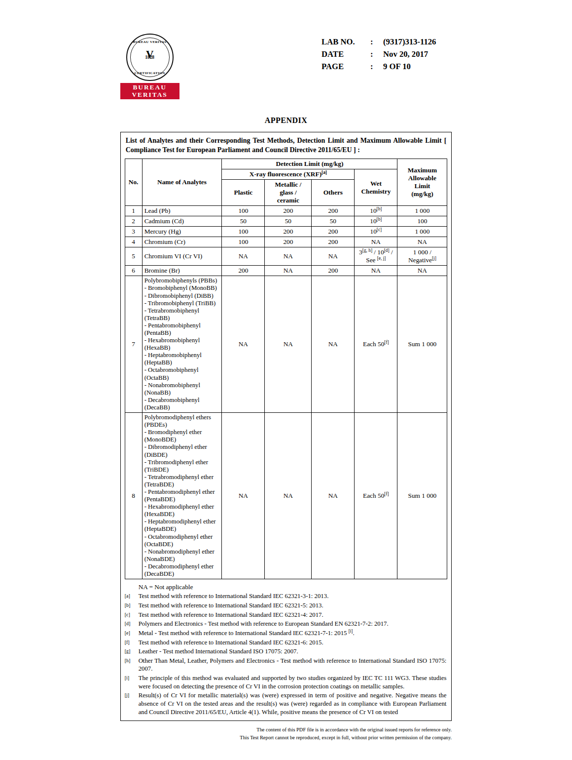BUREAU VERITAS
V
1828
CERTIFICATION
BUREAU VERITAS
| LAB NO. | : | (9317)313-1126 |
| DATE | : | Nov 20, 2017 |
| PAGE | : | 9 OF 10 |
APPENDIX
List of Analytes and their Corresponding Test Methods, Detection Limit and Maximum Allowable Limit [ Compliance Test for European Parliament and Council Directive 2011/65/EU ] :
| No. | Name of Analytes | Detection Limit (mg/kg) | Maximum Allowable Limit (mg/kg) |
| --- | --- | --- | --- |
| X-ray fluorescence (XRF) [a] | Wet Chemistry |
| Plastic | Metallic / glass / ceramic | Others |
| 1 | Lead (Pb) | 100 | 200 | 200 | 10 [b] | 1 000 |
| 2 | Cadmium (Cd) | 50 | 50 | 50 | 10 [b] | 100 |
| 3 | Mercury (Hg) | 100 | 200 | 200 | 10 [c] | 1 000 |
| 4 | Chromium (Cr) | 100 | 200 | 200 | NA | NA |
| 5 | Chromium VI (Cr VI) | NA | NA | NA | 3 [g, h] / 10 [d] / See [e, j] | 1 000 / Negative [j] |
| 6 | Bromine (Br) | 200 | NA | 200 | NA | NA |
| 7 | Polybromobiphenyls (PBBs) - Bromobiphenyl (MonoBB) - Dibromobiphenyl (DiBB) - Tribromobiphenyl (TriBB) - Tetrabromobiphenyl (TetraBB) - Pentabromobiphenyl (PentaBB) - Hexabromobiphenyl (HexaBB) - Heptabromobiphenyl (HeptaBB) - Octabromobiphenyl (OctaBB) - Nonabromobiphenyl (NonaBB) - Decabromobiphenyl (DecaBB) | NA | NA | NA | Each 50 [f] | Sum 1 000 |
| 8 | Polybromodiphenyl ethers (PBDEs) - Bromodiphenyl ether (MonoBDE) - Dibromodiphenyl ether (DiBDE) - Tribromodiphenyl ether (TriBDE) - Tetrabromodiphenyl ether (TetraBDE) - Pentabromodiphenyl ether (PentaBDE) - Hexabromodiphenyl ether (HexaBDE) - Heptabromodiphenyl ether (HeptaBDE) - Octabromodiphenyl ether (OctaBDE) - Nonabromodiphenyl ether (NonaBDE) - Decabromodiphenyl ether (DecaBDE) | NA | NA | NA | Each 50 [f] | Sum 1 000 |
| | NA = Not applicable |
| [a] | Test method with reference to International Standard IEC 62321-3-1: 2013. |
| [b] | Test method with reference to International Standard IEC 62321-5: 2013. |
| [c] | Test method with reference to International Standard IEC 62321-4: 2017. |
| [d] | Polymers and Electronics - Test method with reference to European Standard EN 62321-7-2: 2017. |
| [e] | Metal - Test method with reference to International Standard IEC 62321-7-1: 2015 [i] . |
| [f] | Test method with reference to International Standard IEC 62321-6: 2015. |
| [g] | Leather - Test method International Standard ISO 17075: 2007. |
| [h] | Other Than Metal, Leather, Polymers and Electronics - Test method with reference to International Standard ISO 17075: 2007. |
| [i] | The principle of this method was evaluated and supported by two studies organized by IEC TC 111 WG3. These studies were focused on detecting the presence of Cr VI in the corrosion protection coatings on metallic samples. |
| [j] | Result(s) of Cr VI for metallic material(s) was (were) expressed in term of positive and negative. Negative means the absence of Cr VI on the tested areas and the result(s) was (were) regarded as in compliance with European Parliament and Council Directive 2011/65/EU, Article 4(1). While, positive means the presence of Cr VI on tested |
The content of this PDF file is in accordance with the original issued reports for reference only.
This Test Report cannot be reproduced, except in full, without prior written permission of the company.